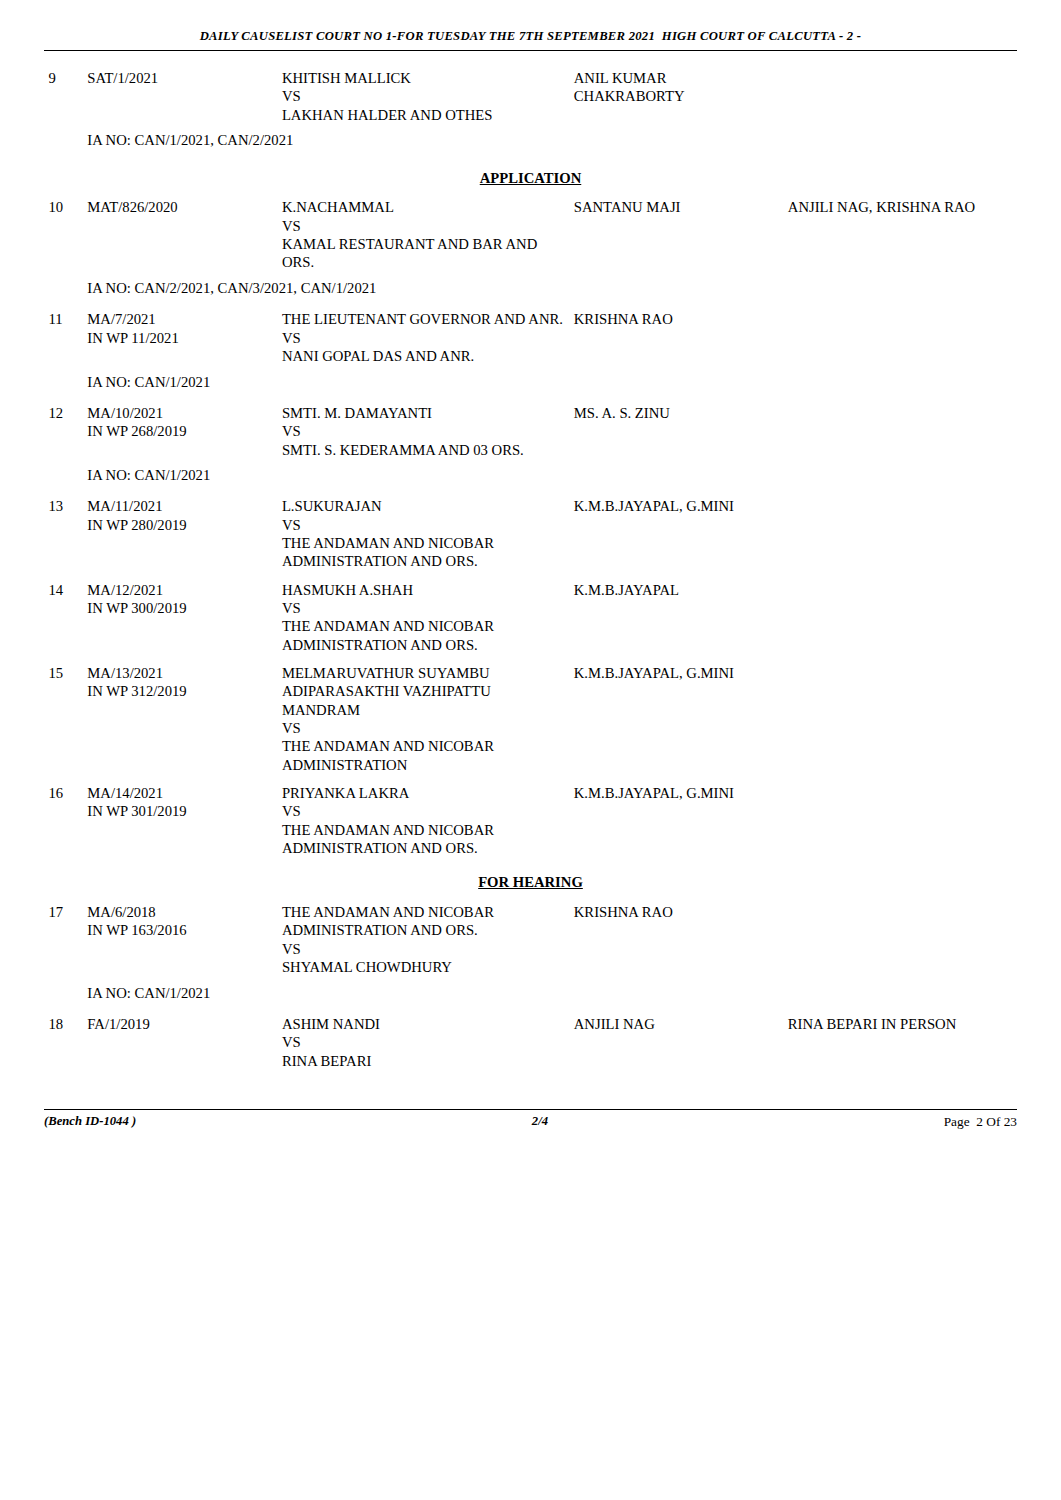DAILY CAUSELIST COURT NO 1-FOR TUESDAY THE 7TH SEPTEMBER 2021 HIGH COURT OF CALCUTTA - 2 -
| 9 | SAT/1/2021 | KHITISH MALLICK VS LAKHAN HALDER AND OTHES | ANIL KUMAR CHAKRABORTY | |
| | IA NO: CAN/1/2021, CAN/2/2021 |
| APPLICATION |
| 10 | MAT/826/2020 | K.NACHAMMAL VS KAMAL RESTAURANT AND BAR AND ORS. | SANTANU MAJI | ANJILI NAG, KRISHNA RAO |
| | IA NO: CAN/2/2021, CAN/3/2021, CAN/1/2021 |
| 11 | MA/7/2021 IN WP 11/2021 | THE LIEUTENANT GOVERNOR AND ANR. VS NANI GOPAL DAS AND ANR. | KRISHNA RAO | |
| | IA NO: CAN/1/2021 |
| 12 | MA/10/2021 IN WP 268/2019 | SMTI. M. DAMAYANTI VS SMTI. S. KEDERAMMA AND 03 ORS. | MS. A. S. ZINU | |
| | IA NO: CAN/1/2021 |
| 13 | MA/11/2021 IN WP 280/2019 | L.SUKURAJAN VS THE ANDAMAN AND NICOBAR ADMINISTRATION AND ORS. | K.M.B.JAYAPAL, G.MINI | |
| 14 | MA/12/2021 IN WP 300/2019 | HASMUKH A.SHAH VS THE ANDAMAN AND NICOBAR ADMINISTRATION AND ORS. | K.M.B.JAYAPAL | |
| 15 | MA/13/2021 IN WP 312/2019 | MELMARUVATHUR SUYAMBU ADIPARASAKTHI VAZHIPATTU MANDRAM VS THE ANDAMAN AND NICOBAR ADMINISTRATION | K.M.B.JAYAPAL, G.MINI | |
| 16 | MA/14/2021 IN WP 301/2019 | PRIYANKA LAKRA VS THE ANDAMAN AND NICOBAR ADMINISTRATION AND ORS. | K.M.B.JAYAPAL, G.MINI | |
| FOR HEARING |
| 17 | MA/6/2018 IN WP 163/2016 | THE ANDAMAN AND NICOBAR ADMINISTRATION AND ORS. VS SHYAMAL CHOWDHURY | KRISHNA RAO | |
| | IA NO: CAN/1/2021 |
| 18 | FA/1/2019 | ASHIM NANDI VS RINA BEPARI | ANJILI NAG | RINA BEPARI IN PERSON |
(Bench ID-1044 ) 2/4 Page 2 Of 23